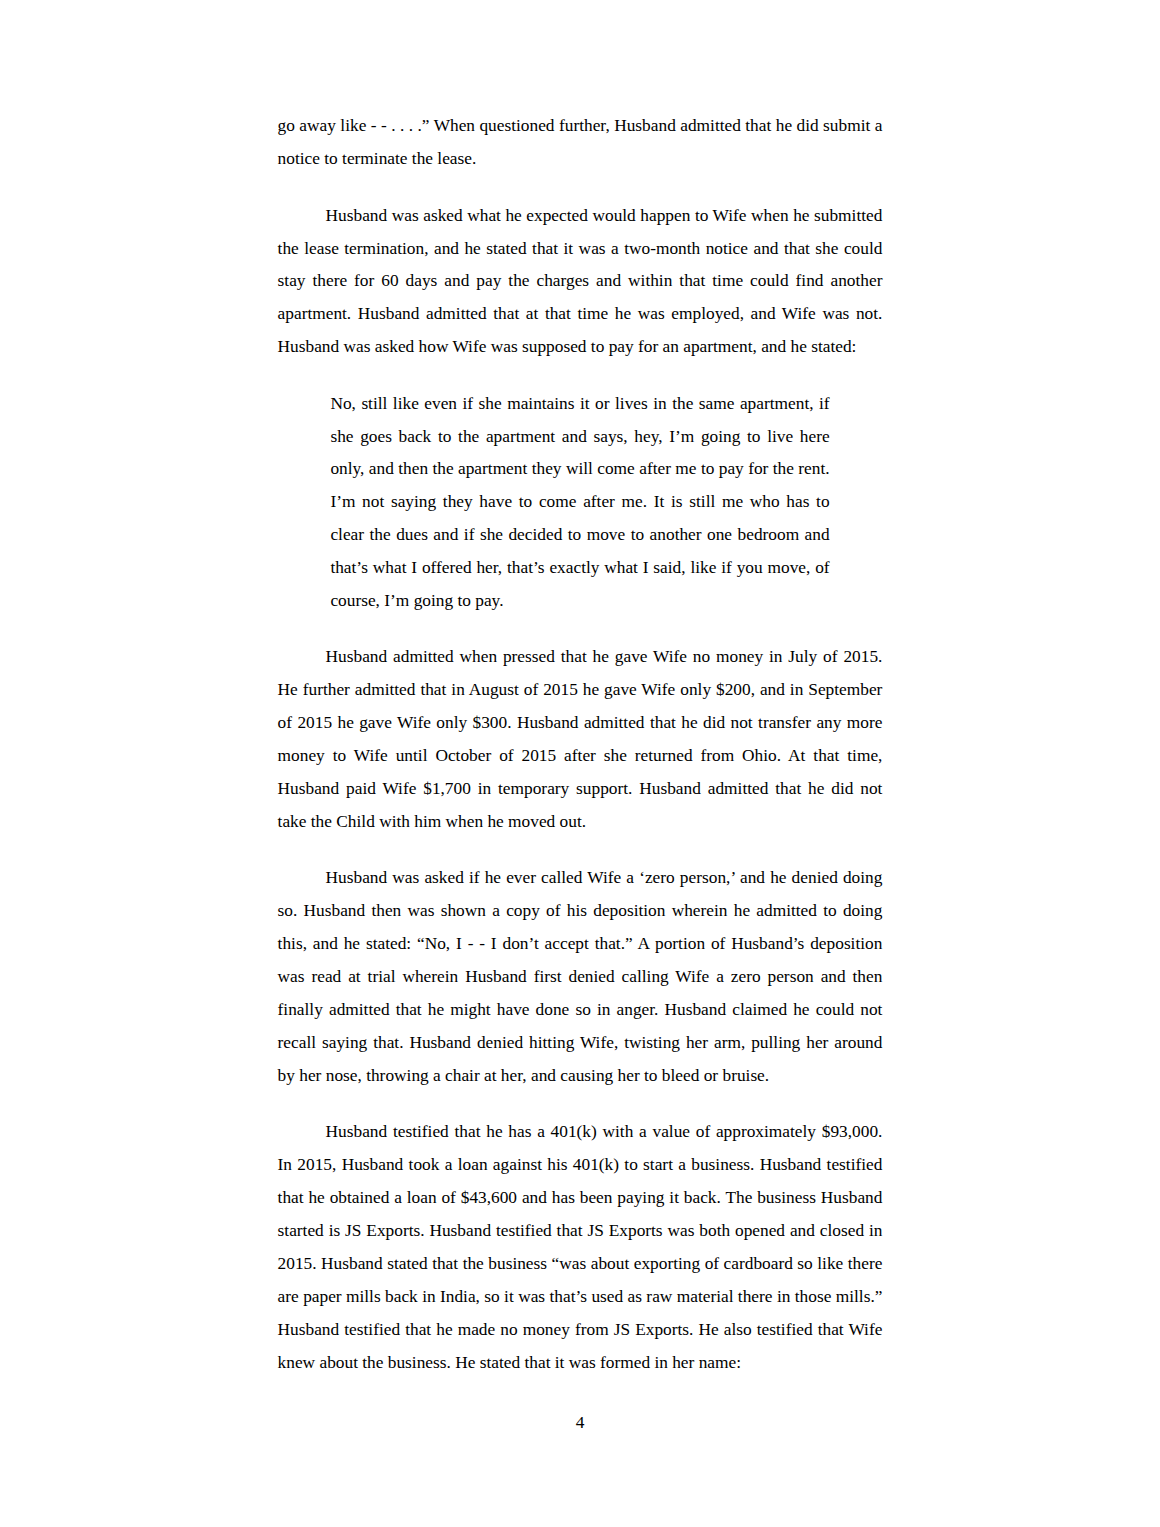go away like - - . . . .” When questioned further, Husband admitted that he did submit a notice to terminate the lease.
Husband was asked what he expected would happen to Wife when he submitted the lease termination, and he stated that it was a two-month notice and that she could stay there for 60 days and pay the charges and within that time could find another apartment. Husband admitted that at that time he was employed, and Wife was not. Husband was asked how Wife was supposed to pay for an apartment, and he stated:
No, still like even if she maintains it or lives in the same apartment, if she goes back to the apartment and says, hey, I’m going to live here only, and then the apartment they will come after me to pay for the rent. I’m not saying they have to come after me. It is still me who has to clear the dues and if she decided to move to another one bedroom and that’s what I offered her, that’s exactly what I said, like if you move, of course, I’m going to pay.
Husband admitted when pressed that he gave Wife no money in July of 2015. He further admitted that in August of 2015 he gave Wife only $200, and in September of 2015 he gave Wife only $300. Husband admitted that he did not transfer any more money to Wife until October of 2015 after she returned from Ohio. At that time, Husband paid Wife $1,700 in temporary support. Husband admitted that he did not take the Child with him when he moved out.
Husband was asked if he ever called Wife a ‘zero person,’ and he denied doing so. Husband then was shown a copy of his deposition wherein he admitted to doing this, and he stated: “No, I - - I don’t accept that.” A portion of Husband’s deposition was read at trial wherein Husband first denied calling Wife a zero person and then finally admitted that he might have done so in anger. Husband claimed he could not recall saying that. Husband denied hitting Wife, twisting her arm, pulling her around by her nose, throwing a chair at her, and causing her to bleed or bruise.
Husband testified that he has a 401(k) with a value of approximately $93,000. In 2015, Husband took a loan against his 401(k) to start a business. Husband testified that he obtained a loan of $43,600 and has been paying it back. The business Husband started is JS Exports. Husband testified that JS Exports was both opened and closed in 2015. Husband stated that the business “was about exporting of cardboard so like there are paper mills back in India, so it was that’s used as raw material there in those mills.” Husband testified that he made no money from JS Exports. He also testified that Wife knew about the business. He stated that it was formed in her name:
4